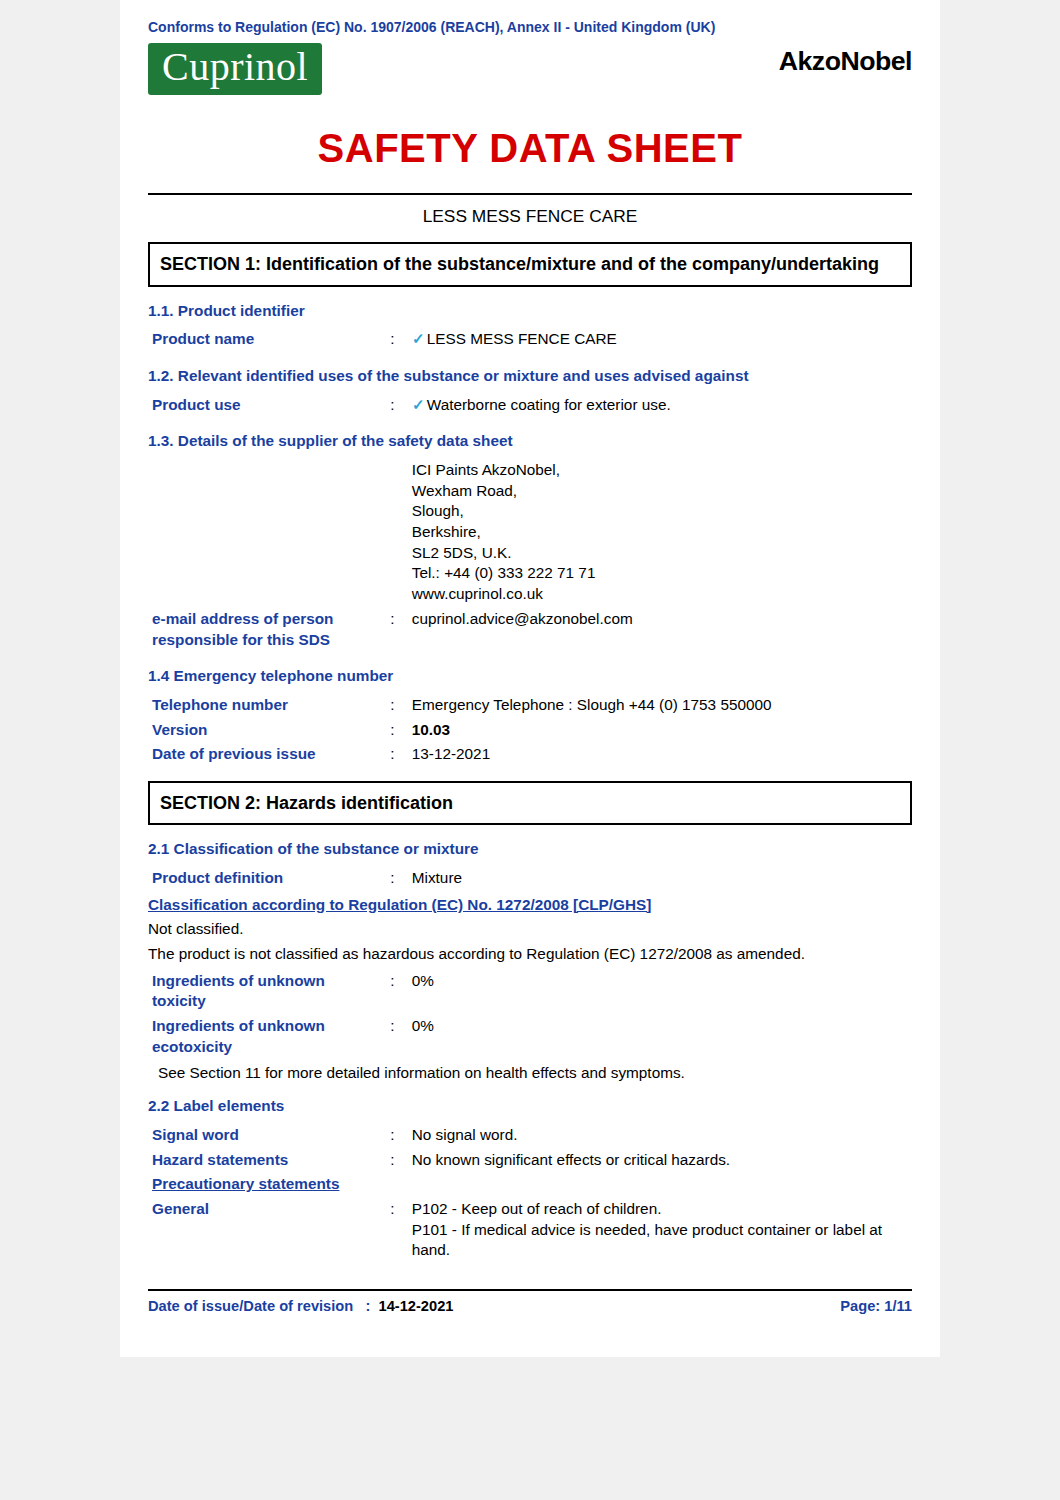Conforms to Regulation (EC) No. 1907/2006 (REACH), Annex II - United Kingdom (UK)
Cuprinol
AkzoNobel
SAFETY DATA SHEET
LESS MESS FENCE CARE
SECTION 1: Identification of the substance/mixture and of the company/undertaking
1.1. Product identifier
| Product name | : | ✓ LESS MESS FENCE CARE |
1.2. Relevant identified uses of the substance or mixture and uses advised against
| Product use | : | ✓ Waterborne coating for exterior use. |
1.3. Details of the supplier of the safety data sheet
| | | ICI Paints AkzoNobel, Wexham Road, Slough, Berkshire, SL2 5DS, U.K. Tel.: +44 (0) 333 222 71 71 www.cuprinol.co.uk |
| e-mail address of person responsible for this SDS | : | cuprinol.advice@akzonobel.com |
1.4 Emergency telephone number
| Telephone number | : | Emergency Telephone : Slough +44 (0) 1753 550000 |
| Version | : | 10.03 |
| Date of previous issue | : | 13-12-2021 |
SECTION 2: Hazards identification
2.1 Classification of the substance or mixture
| Product definition | : | Mixture |
Classification according to Regulation (EC) No. 1272/2008 [CLP/GHS]
Not classified.
The product is not classified as hazardous according to Regulation (EC) 1272/2008 as amended.
| Ingredients of unknown toxicity | : | 0% |
| Ingredients of unknown ecotoxicity | : | 0% |
See Section 11 for more detailed information on health effects and symptoms.
2.2 Label elements
| Signal word | : | No signal word. |
| Hazard statements | : | No known significant effects or critical hazards. |
| Precautionary statements | | |
| General | : | P102 - Keep out of reach of children. P101 - If medical advice is needed, have product container or label at hand. |
Date of issue/Date of revision : 14-12-2021
Page: 1/11